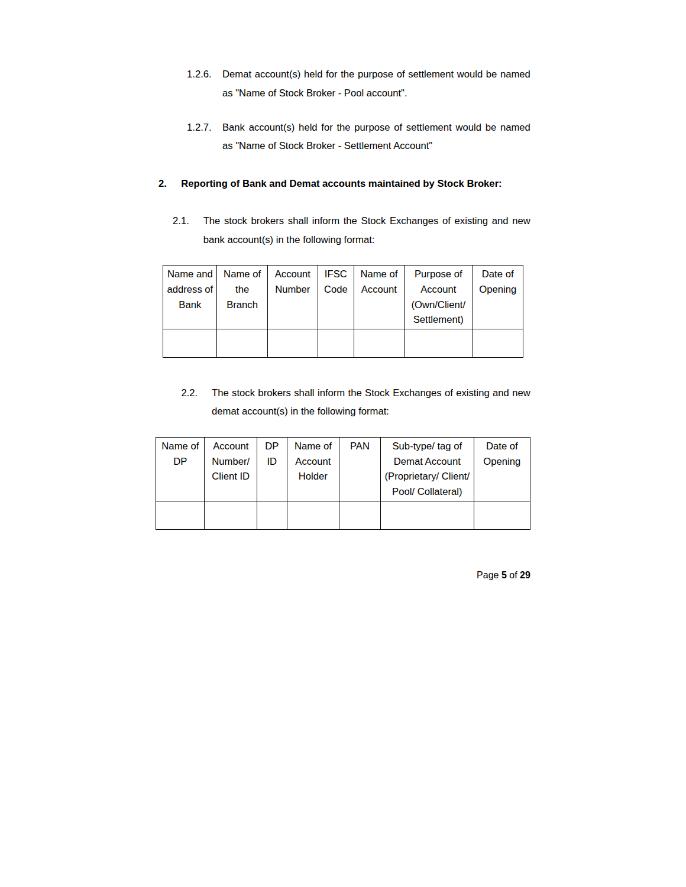1.2.6.
Demat account(s) held for the purpose of settlement would be named as "Name of Stock Broker - Pool account".
1.2.7.
Bank account(s) held for the purpose of settlement would be named as "Name of Stock Broker - Settlement Account"
2.
Reporting of Bank and Demat accounts maintained by Stock Broker:
2.1.
The stock brokers shall inform the Stock Exchanges of existing and new bank account(s) in the following format:
| Name and address of Bank | Name of the Branch | Account Number | IFSC Code | Name of Account | Purpose of Account (Own/Client/ Settlement) | Date of Opening |
| --- | --- | --- | --- | --- | --- | --- |
2.2.
The stock brokers shall inform the Stock Exchanges of existing and new demat account(s) in the following format:
| Name of DP | Account Number/ Client ID | DP ID | Name of Account Holder | PAN | Sub-type/ tag of Demat Account (Proprietary/ Client/ Pool/ Collateral) | Date of Opening |
| --- | --- | --- | --- | --- | --- | --- |
Page 5 of 29